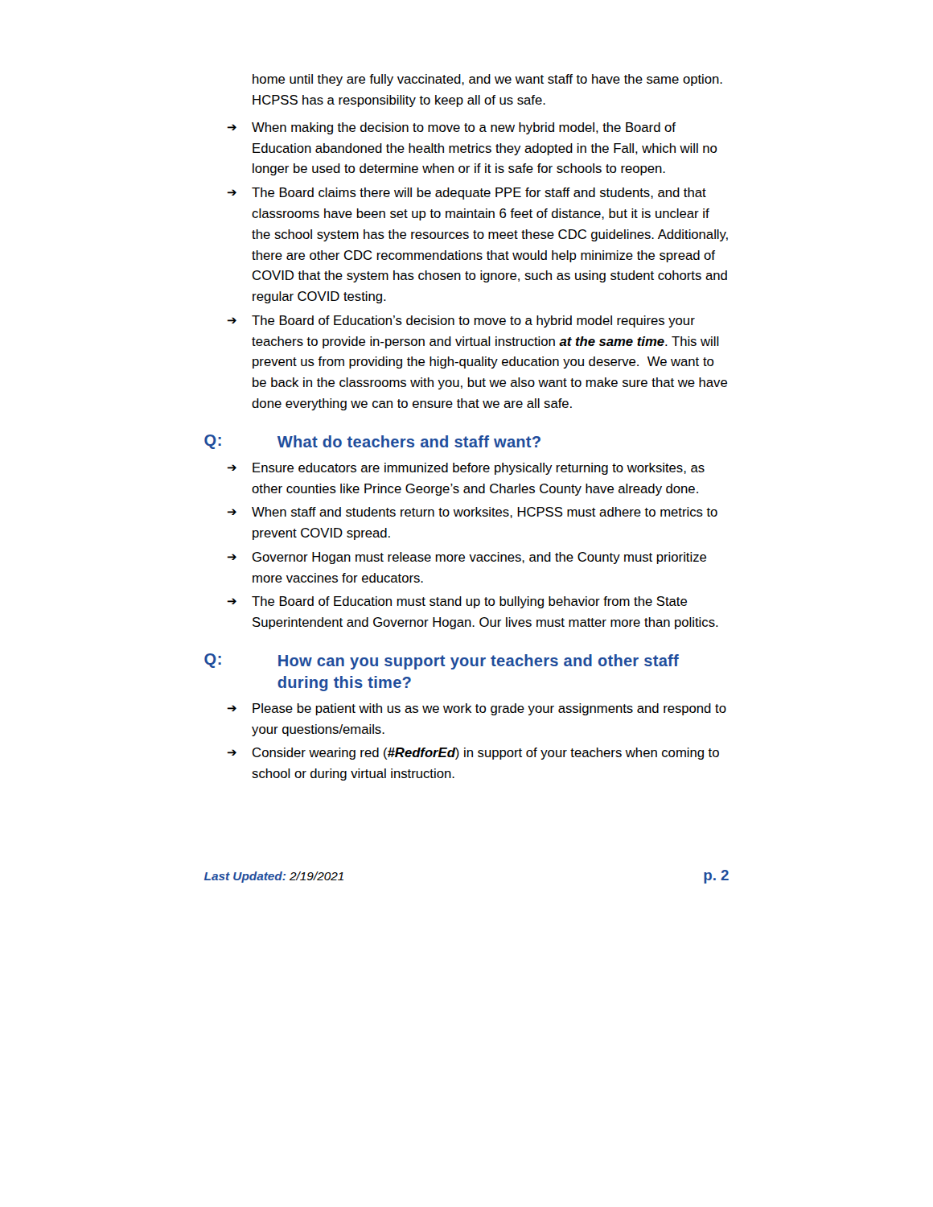home until they are fully vaccinated, and we want staff to have the same option. HCPSS has a responsibility to keep all of us safe.
When making the decision to move to a new hybrid model, the Board of Education abandoned the health metrics they adopted in the Fall, which will no longer be used to determine when or if it is safe for schools to reopen.
The Board claims there will be adequate PPE for staff and students, and that classrooms have been set up to maintain 6 feet of distance, but it is unclear if the school system has the resources to meet these CDC guidelines. Additionally, there are other CDC recommendations that would help minimize the spread of COVID that the system has chosen to ignore, such as using student cohorts and regular COVID testing.
The Board of Education’s decision to move to a hybrid model requires your teachers to provide in-person and virtual instruction at the same time. This will prevent us from providing the high-quality education you deserve. We want to be back in the classrooms with you, but we also want to make sure that we have done everything we can to ensure that we are all safe.
Q:
What do teachers and staff want?
Ensure educators are immunized before physically returning to worksites, as other counties like Prince George’s and Charles County have already done.
When staff and students return to worksites, HCPSS must adhere to metrics to prevent COVID spread.
Governor Hogan must release more vaccines, and the County must prioritize more vaccines for educators.
The Board of Education must stand up to bullying behavior from the State Superintendent and Governor Hogan. Our lives must matter more than politics.
Q:
How can you support your teachers and other staff during this time?
Please be patient with us as we work to grade your assignments and respond to your questions/emails.
Consider wearing red (#RedforEd) in support of your teachers when coming to school or during virtual instruction.
Last Updated: 2/19/2021
p. 2